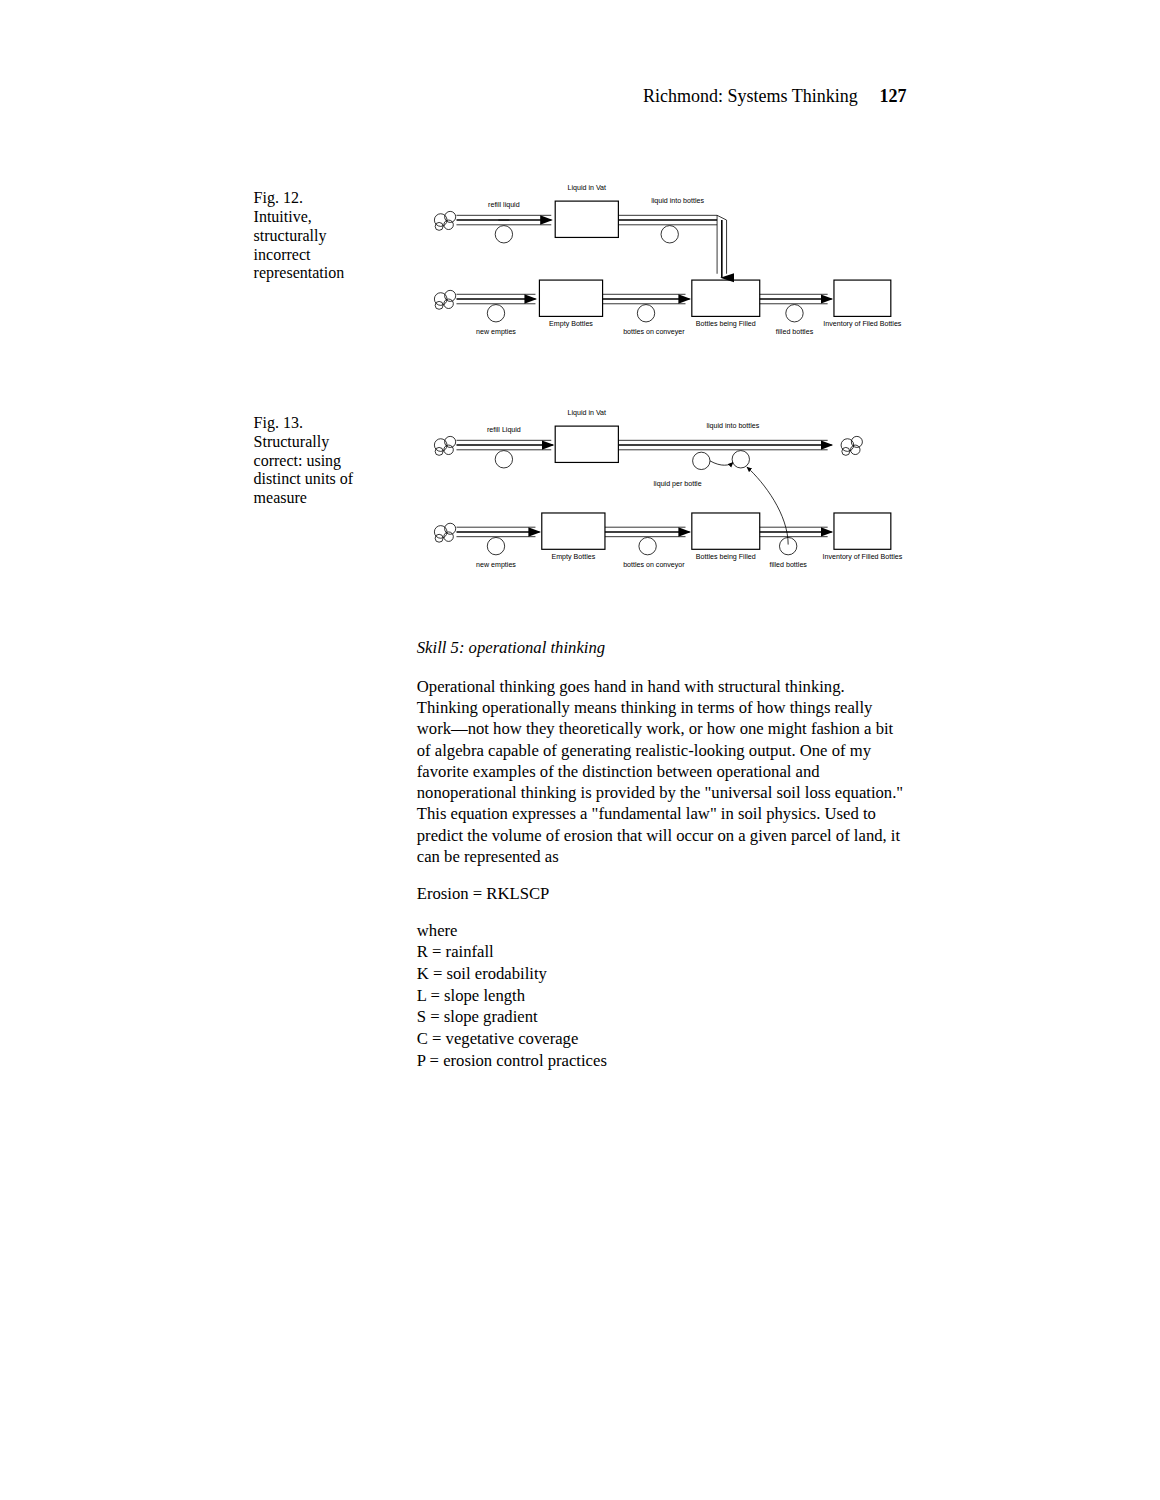Richmond: Systems Thinking 127
Fig. 12.
Intuitive,
structurally
incorrect
representation
Liquid in Vat refill liquid liquid into bottles new empties Empty Bottles bottles on conveyer Bottles being Filled filled bottles Inventory of Filed Bottles
Fig. 13.
Structurally
correct: using
distinct units of
measure
Liquid in Vat refill Liquid liquid into bottles liquid per bottle new empties Empty Bottles bottles on conveyor Bottles being Filled filled bottles Inventory of Filled Bottles
Skill 5: operational thinking
Operational thinking goes hand in hand with structural thinking. Thinking operationally means thinking in terms of how things really work—not how they theoretically work, or how one might fashion a bit of algebra capable of generating realistic-looking output. One of my favorite examples of the distinction between operational and nonoperational thinking is provided by the "universal soil loss equation." This equation expresses a "fundamental law" in soil physics. Used to predict the volume of erosion that will occur on a given parcel of land, it can be represented as
Erosion = RKLSCP
where
R = rainfall
K = soil erodability
L = slope length
S = slope gradient
C = vegetative coverage
P = erosion control practices